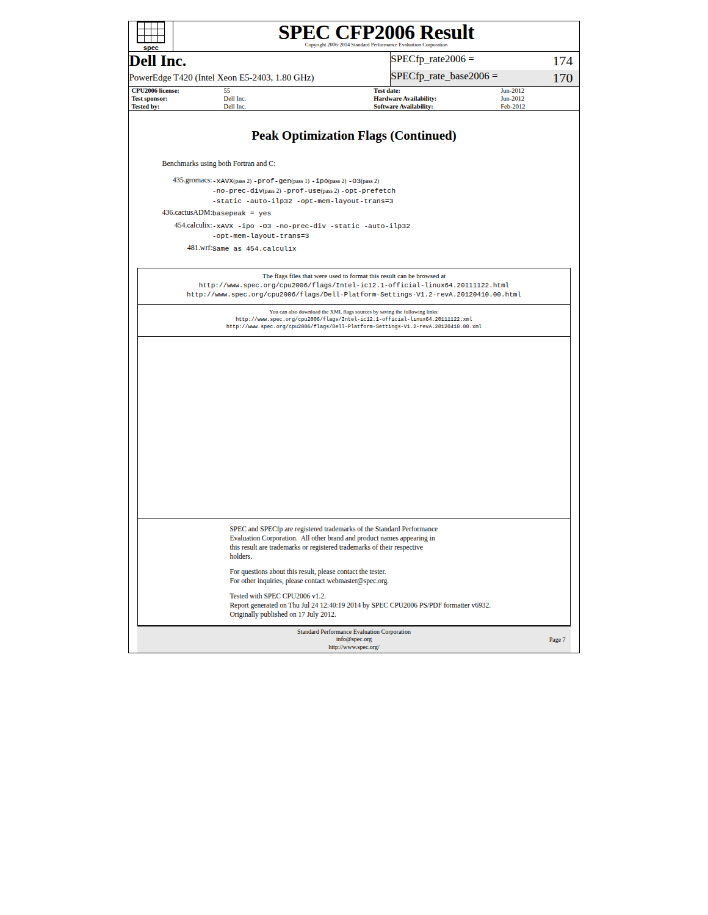| spec | SPEC CFP2006 Result Copyright 2006-2014 Standard Performance Evaluation Corporation |
| Dell Inc. | SPECfp_rate2006 = 174 |
| PowerEdge T420 (Intel Xeon E5-2403, 1.80 GHz) | SPECfp_rate_base2006 = 170 |
| CPU2006 license: | 55 | Test date: | Jun-2012 |
| Test sponsor: | Dell Inc. | Hardware Availability: | Jun-2012 |
| Tested by: | Dell Inc. | Software Availability: | Feb-2012 |
Peak Optimization Flags (Continued)
Benchmarks using both Fortran and C:
| 435.gromacs: | -xAVX (pass 2) -prof-gen (pass 1) -ipo (pass 2) -O3 (pass 2) -no-prec-div (pass 2) -prof-use (pass 2) -opt-prefetch -static -auto-ilp32 -opt-mem-layout-trans=3 |
| 436.cactusADM: | basepeak = yes |
| 454.calculix: | -xAVX -ipo -O3 -no-prec-div -static -auto-ilp32 -opt-mem-layout-trans=3 |
| 481.wrf: | Same as 454.calculix |
The flags files that were used to format this result can be browsed at
http://www.spec.org/cpu2006/flags/Intel-ic12.1-official-linux64.20111122.html
http://www.spec.org/cpu2006/flags/Dell-Platform-Settings-V1.2-revA.20120410.00.html
You can also download the XML flags sources by saving the following links:
http://www.spec.org/cpu2006/flags/Intel-ic12.1-official-linux64.20111122.xml
http://www.spec.org/cpu2006/flags/Dell-Platform-Settings-V1.2-revA.20120410.00.xml
SPEC and SPECfp are registered trademarks of the Standard Performance
Evaluation Corporation. All other brand and product names appearing in
this result are trademarks or registered trademarks of their respective
holders.
For questions about this result, please contact the tester.
For other inquiries, please contact webmaster@spec.org.
Tested with SPEC CPU2006 v1.2.
Report generated on Thu Jul 24 12:40:19 2014 by SPEC CPU2006 PS/PDF formatter v6932.
Originally published on 17 July 2012.
Standard Performance Evaluation Corporation
info@spec.org
http://www.spec.org/
Page 7